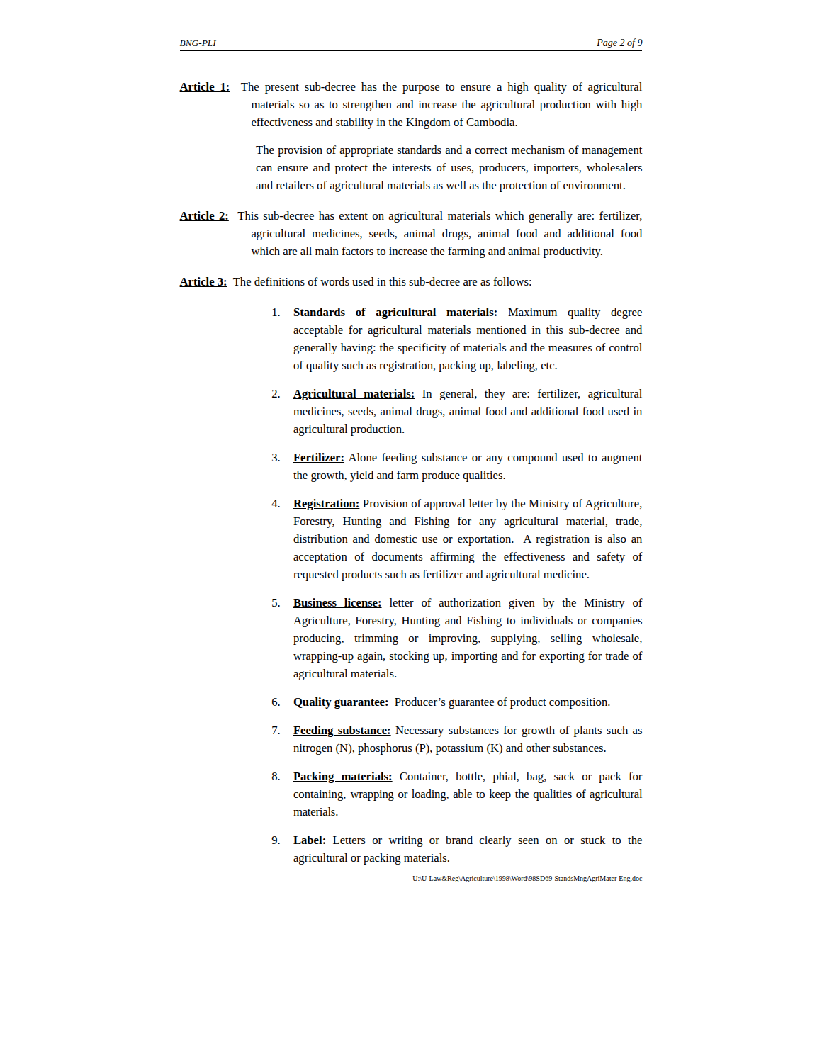BNG-PLI Page 2 of 9
Article 1: The present sub-decree has the purpose to ensure a high quality of agricultural materials so as to strengthen and increase the agricultural production with high effectiveness and stability in the Kingdom of Cambodia.
The provision of appropriate standards and a correct mechanism of management can ensure and protect the interests of uses, producers, importers, wholesalers and retailers of agricultural materials as well as the protection of environment.
Article 2: This sub-decree has extent on agricultural materials which generally are: fertilizer, agricultural medicines, seeds, animal drugs, animal food and additional food which are all main factors to increase the farming and animal productivity.
Article 3: The definitions of words used in this sub-decree are as follows:
Standards of agricultural materials: Maximum quality degree acceptable for agricultural materials mentioned in this sub-decree and generally having: the specificity of materials and the measures of control of quality such as registration, packing up, labeling, etc.
Agricultural materials: In general, they are: fertilizer, agricultural medicines, seeds, animal drugs, animal food and additional food used in agricultural production.
Fertilizer: Alone feeding substance or any compound used to augment the growth, yield and farm produce qualities.
Registration: Provision of approval letter by the Ministry of Agriculture, Forestry, Hunting and Fishing for any agricultural material, trade, distribution and domestic use or exportation. A registration is also an acceptation of documents affirming the effectiveness and safety of requested products such as fertilizer and agricultural medicine.
Business license: letter of authorization given by the Ministry of Agriculture, Forestry, Hunting and Fishing to individuals or companies producing, trimming or improving, supplying, selling wholesale, wrapping-up again, stocking up, importing and for exporting for trade of agricultural materials.
Quality guarantee: Producer’s guarantee of product composition.
Feeding substance: Necessary substances for growth of plants such as nitrogen (N), phosphorus (P), potassium (K) and other substances.
Packing materials: Container, bottle, phial, bag, sack or pack for containing, wrapping or loading, able to keep the qualities of agricultural materials.
Label: Letters or writing or brand clearly seen on or stuck to the agricultural or packing materials.
U:\U-Law&Reg\Agriculture\1998\Word\98SD69-StandsMngAgriMater-Eng.doc